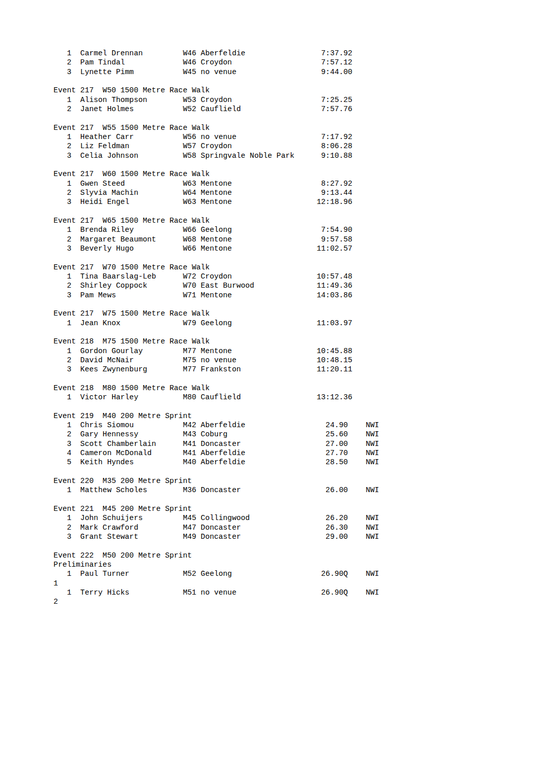1  Carmel Drennan         W46 Aberfeldie                 7:37.92
   2  Pam Tindal             W46 Croydon                    7:57.12
   3  Lynette Pimm           W45 no venue                   9:44.00

Event 217  W50 1500 Metre Race Walk
   1  Alison Thompson        W53 Croydon                    7:25.25
   2  Janet Holmes           W52 Cauflield                  7:57.76

Event 217  W55 1500 Metre Race Walk
   1  Heather Carr           W56 no venue                   7:17.92
   2  Liz Feldman            W57 Croydon                    8:06.28
   3  Celia Johnson          W58 Springvale Noble Park      9:10.88

Event 217  W60 1500 Metre Race Walk
   1  Gwen Steed             W63 Mentone                    8:27.92
   2  Slyvia Machin          W64 Mentone                    9:13.44
   3  Heidi Engel            W63 Mentone                   12:18.96

Event 217  W65 1500 Metre Race Walk
   1  Brenda Riley           W66 Geelong                    7:54.90
   2  Margaret Beaumont      W68 Mentone                    9:57.58
   3  Beverly Hugo           W66 Mentone                   11:02.57

Event 217  W70 1500 Metre Race Walk
   1  Tina Baarslag-Leb      W72 Croydon                   10:57.48
   2  Shirley Coppock        W70 East Burwood              11:49.36
   3  Pam Mews               W71 Mentone                   14:03.86

Event 217  W75 1500 Metre Race Walk
   1  Jean Knox              W79 Geelong                   11:03.97

Event 218  M75 1500 Metre Race Walk
   1  Gordon Gourlay         M77 Mentone                   10:45.88
   2  David McNair           M75 no venue                  10:48.15
   3  Kees Zwynenburg        M77 Frankston                 11:20.11

Event 218  M80 1500 Metre Race Walk
   1  Victor Harley          M80 Cauflield                 13:12.36

Event 219  M40 200 Metre Sprint
   1  Chris Siomou           M42 Aberfeldie                  24.90    NWI
   2  Gary Hennessy          M43 Coburg                      25.60    NWI
   3  Scott Chamberlain      M41 Doncaster                   27.00    NWI
   4  Cameron McDonald       M41 Aberfeldie                  27.70    NWI
   5  Keith Hyndes           M40 Aberfeldie                  28.50    NWI

Event 220  M35 200 Metre Sprint
   1  Matthew Scholes        M36 Doncaster                   26.00    NWI

Event 221  M45 200 Metre Sprint
   1  John Schuijers         M45 Collingwood                 26.20    NWI
   2  Mark Crawford          M47 Doncaster                   26.30    NWI
   3  Grant Stewart          M49 Doncaster                   29.00    NWI

Event 222  M50 200 Metre Sprint
Preliminaries
   1  Paul Turner            M52 Geelong                    26.90Q    NWI
1
   1  Terry Hicks            M51 no venue                   26.90Q    NWI
2